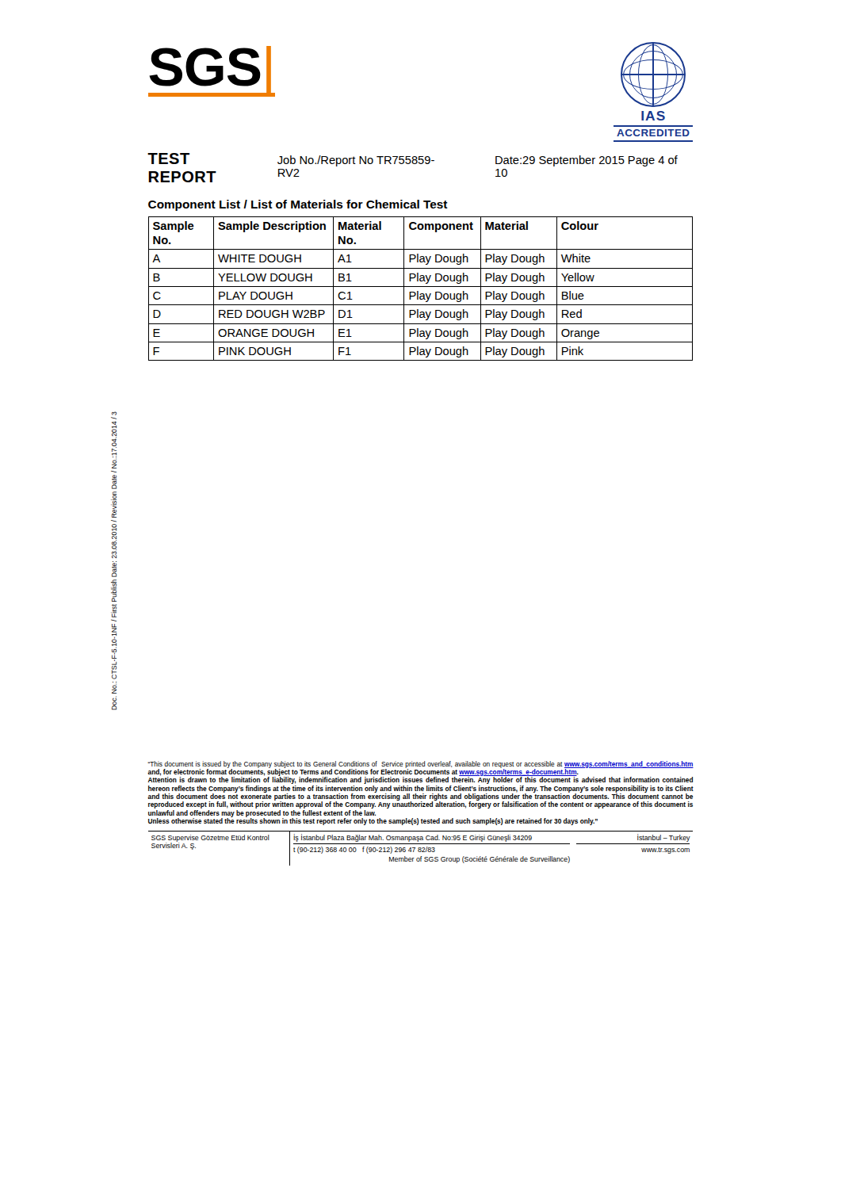SGS|
IAS
ACCREDITED
TEST REPORT Job No./Report No TR755859-RV2 Date:29 September 2015 Page 4 of 10
Component List / List of Materials for Chemical Test
| Sample No. | Sample Description | Material No. | Component | Material | Colour |
| --- | --- | --- | --- | --- | --- |
| A | WHITE DOUGH | A1 | Play Dough | Play Dough | White |
| B | YELLOW DOUGH | B1 | Play Dough | Play Dough | Yellow |
| C | PLAY DOUGH | C1 | Play Dough | Play Dough | Blue |
| D | RED DOUGH W2BP | D1 | Play Dough | Play Dough | Red |
| E | ORANGE DOUGH | E1 | Play Dough | Play Dough | Orange |
| F | PINK DOUGH | F1 | Play Dough | Play Dough | Pink |
Doc. No.: CTSL-F-5.10-1NF / First Publish Date: 23.08.2010 / Revision Date / No.:17.04.2014 / 3
“This document is issued by the Company subject to its General Conditions of Service printed overleaf, available on request or accessible at www.sgs.com/terms_and_conditions.htm and, for electronic format documents, subject to Terms and Conditions for Electronic Documents at www.sgs.com/terms_e-document.htm.
Attention is drawn to the limitation of liability, indemnification and jurisdiction issues defined therein. Any holder of this document is advised that information contained hereon reflects the Company’s findings at the time of its intervention only and within the limits of Client’s instructions, if any. The Company’s sole responsibility is to its Client and this document does not exonerate parties to a transaction from exercising all their rights and obligations under the transaction documents. This document cannot be reproduced except in full, without prior written approval of the Company. Any unauthorized alteration, forgery or falsification of the content or appearance of this document is unlawful and offenders may be prosecuted to the fullest extent of the law.
Unless otherwise stated the results shown in this test report refer only to the sample(s) tested and such sample(s) are retained for 30 days only.”
| SGS Supervise Gözetme Etüd Kontrol Servisleri A. Ş. | İş İstanbul Plaza Bağlar Mah. Osmanpaşa Cad. No:95 E Girişi Güneşli 34209 t (90-212) 368 40 00 f (90-212) 296 47 82/83 Member of SGS Group (Société Générale de Surveillance) | İstanbul – Turkey www.tr.sgs.com |